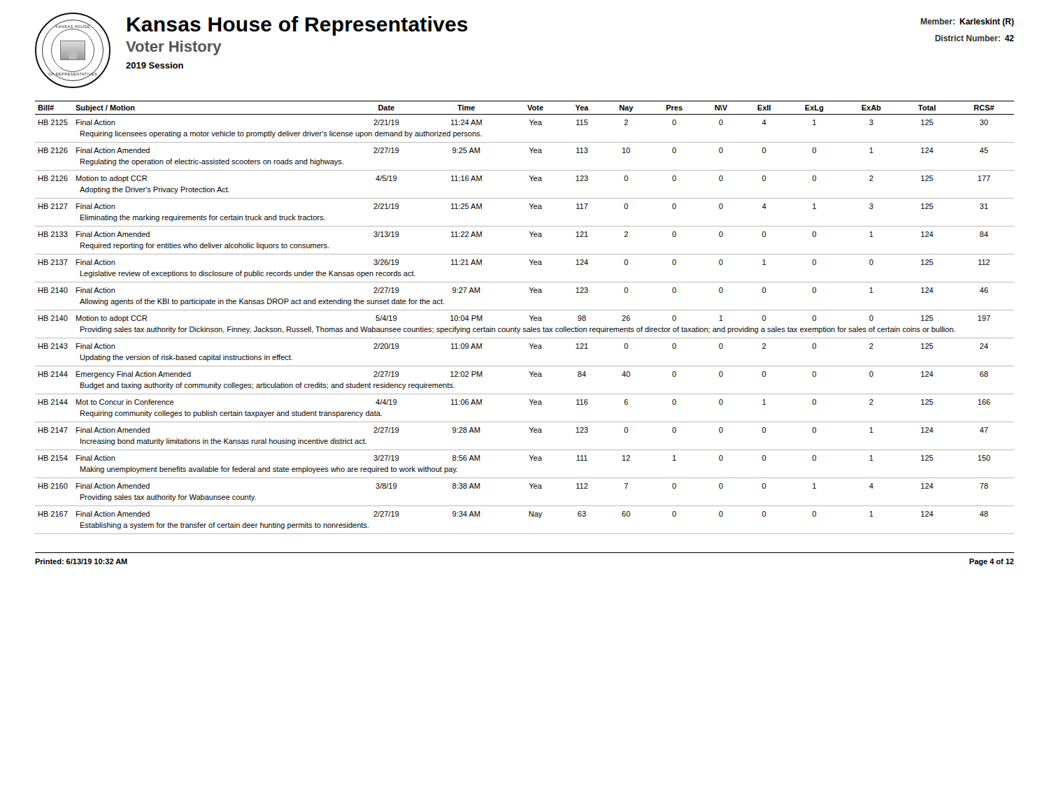KANSAS HOUSE
OF REPRESENTATIVES
Kansas House of Representatives
Voter History
2019 Session
Member: Karleskint (R)
District Number: 42
| Bill# | Subject / Motion | Date | Time | Vote | Yea | Nay | Pres | N\V | ExII | ExLg | ExAb | Total | RCS# |
| --- | --- | --- | --- | --- | --- | --- | --- | --- | --- | --- | --- | --- | --- |
| HB 2125 | Final Action | 2/21/19 | 11:24 AM | Yea | 115 | 2 | 0 | 0 | 4 | 1 | 3 | 125 | 30 |
| | Requiring licensees operating a motor vehicle to promptly deliver driver's license upon demand by authorized persons. |
| HB 2126 | Final Action Amended | 2/27/19 | 9:25 AM | Yea | 113 | 10 | 0 | 0 | 0 | 0 | 1 | 124 | 45 |
| | Regulating the operation of electric-assisted scooters on roads and highways. |
| HB 2126 | Motion to adopt CCR | 4/5/19 | 11:16 AM | Yea | 123 | 0 | 0 | 0 | 0 | 0 | 2 | 125 | 177 |
| | Adopting the Driver's Privacy Protection Act. |
| HB 2127 | Final Action | 2/21/19 | 11:25 AM | Yea | 117 | 0 | 0 | 0 | 4 | 1 | 3 | 125 | 31 |
| | Eliminating the marking requirements for certain truck and truck tractors. |
| HB 2133 | Final Action Amended | 3/13/19 | 11:22 AM | Yea | 121 | 2 | 0 | 0 | 0 | 0 | 1 | 124 | 84 |
| | Required reporting for entities who deliver alcoholic liquors to consumers. |
| HB 2137 | Final Action | 3/26/19 | 11:21 AM | Yea | 124 | 0 | 0 | 0 | 1 | 0 | 0 | 125 | 112 |
| | Legislative review of exceptions to disclosure of public records under the Kansas open records act. |
| HB 2140 | Final Action | 2/27/19 | 9:27 AM | Yea | 123 | 0 | 0 | 0 | 0 | 0 | 1 | 124 | 46 |
| | Allowing agents of the KBI to participate in the Kansas DROP act and extending the sunset date for the act. |
| HB 2140 | Motion to adopt CCR | 5/4/19 | 10:04 PM | Yea | 98 | 26 | 0 | 1 | 0 | 0 | 0 | 125 | 197 |
| | Providing sales tax authority for Dickinson, Finney, Jackson, Russell, Thomas and Wabaunsee counties; specifying certain county sales tax collection requirements of director of taxation; and providing a sales tax exemption for sales of certain coins or bullion. |
| HB 2143 | Final Action | 2/20/19 | 11:09 AM | Yea | 121 | 0 | 0 | 0 | 2 | 0 | 2 | 125 | 24 |
| | Updating the version of risk-based capital instructions in effect. |
| HB 2144 | Emergency Final Action Amended | 2/27/19 | 12:02 PM | Yea | 84 | 40 | 0 | 0 | 0 | 0 | 0 | 124 | 68 |
| | Budget and taxing authority of community colleges; articulation of credits; and student residency requirements. |
| HB 2144 | Mot to Concur in Conference | 4/4/19 | 11:06 AM | Yea | 116 | 6 | 0 | 0 | 1 | 0 | 2 | 125 | 166 |
| | Requiring community colleges to publish certain taxpayer and student transparency data. |
| HB 2147 | Final Action Amended | 2/27/19 | 9:28 AM | Yea | 123 | 0 | 0 | 0 | 0 | 0 | 1 | 124 | 47 |
| | Increasing bond maturity limitations in the Kansas rural housing incentive district act. |
| HB 2154 | Final Action | 3/27/19 | 8:56 AM | Yea | 111 | 12 | 1 | 0 | 0 | 0 | 1 | 125 | 150 |
| | Making unemployment benefits available for federal and state employees who are required to work without pay. |
| HB 2160 | Final Action Amended | 3/8/19 | 8:38 AM | Yea | 112 | 7 | 0 | 0 | 0 | 1 | 4 | 124 | 78 |
| | Providing sales tax authority for Wabaunsee county. |
| HB 2167 | Final Action Amended | 2/27/19 | 9:34 AM | Nay | 63 | 60 | 0 | 0 | 0 | 0 | 1 | 124 | 48 |
| | Establishing a system for the transfer of certain deer hunting permits to nonresidents. |
Printed: 6/13/19 10:32 AM
Page 4 of 12